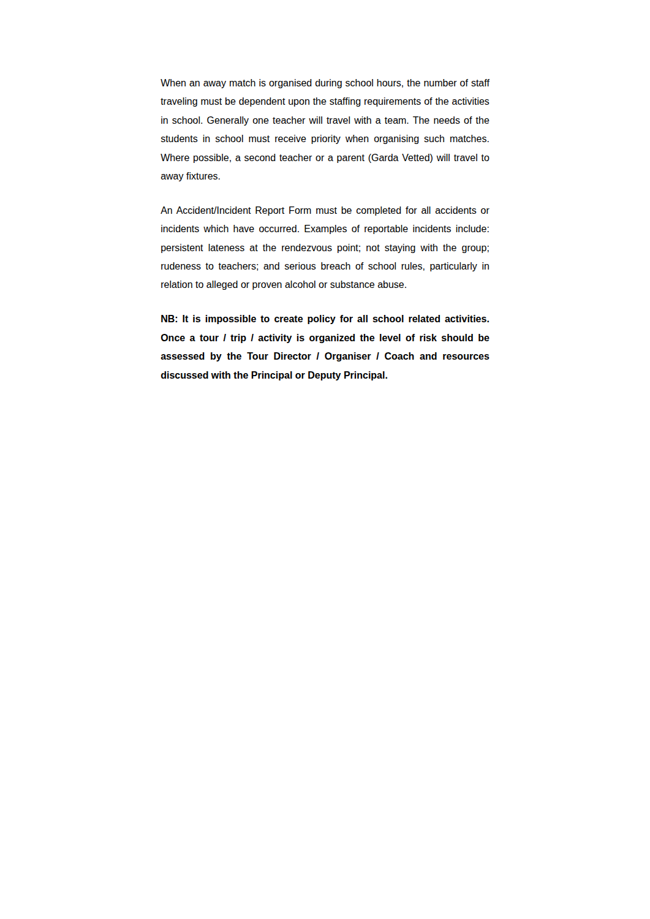When an away match is organised during school hours, the number of staff traveling must be dependent upon the staffing requirements of the activities in school. Generally one teacher will travel with a team. The needs of the students in school must receive priority when organising such matches. Where possible, a second teacher or a parent (Garda Vetted) will travel to away fixtures.
An Accident/Incident Report Form must be completed for all accidents or incidents which have occurred. Examples of reportable incidents include: persistent lateness at the rendezvous point; not staying with the group; rudeness to teachers; and serious breach of school rules, particularly in relation to alleged or proven alcohol or substance abuse.
NB: It is impossible to create policy for all school related activities. Once a tour / trip / activity is organized the level of risk should be assessed by the Tour Director / Organiser / Coach and resources discussed with the Principal or Deputy Principal.